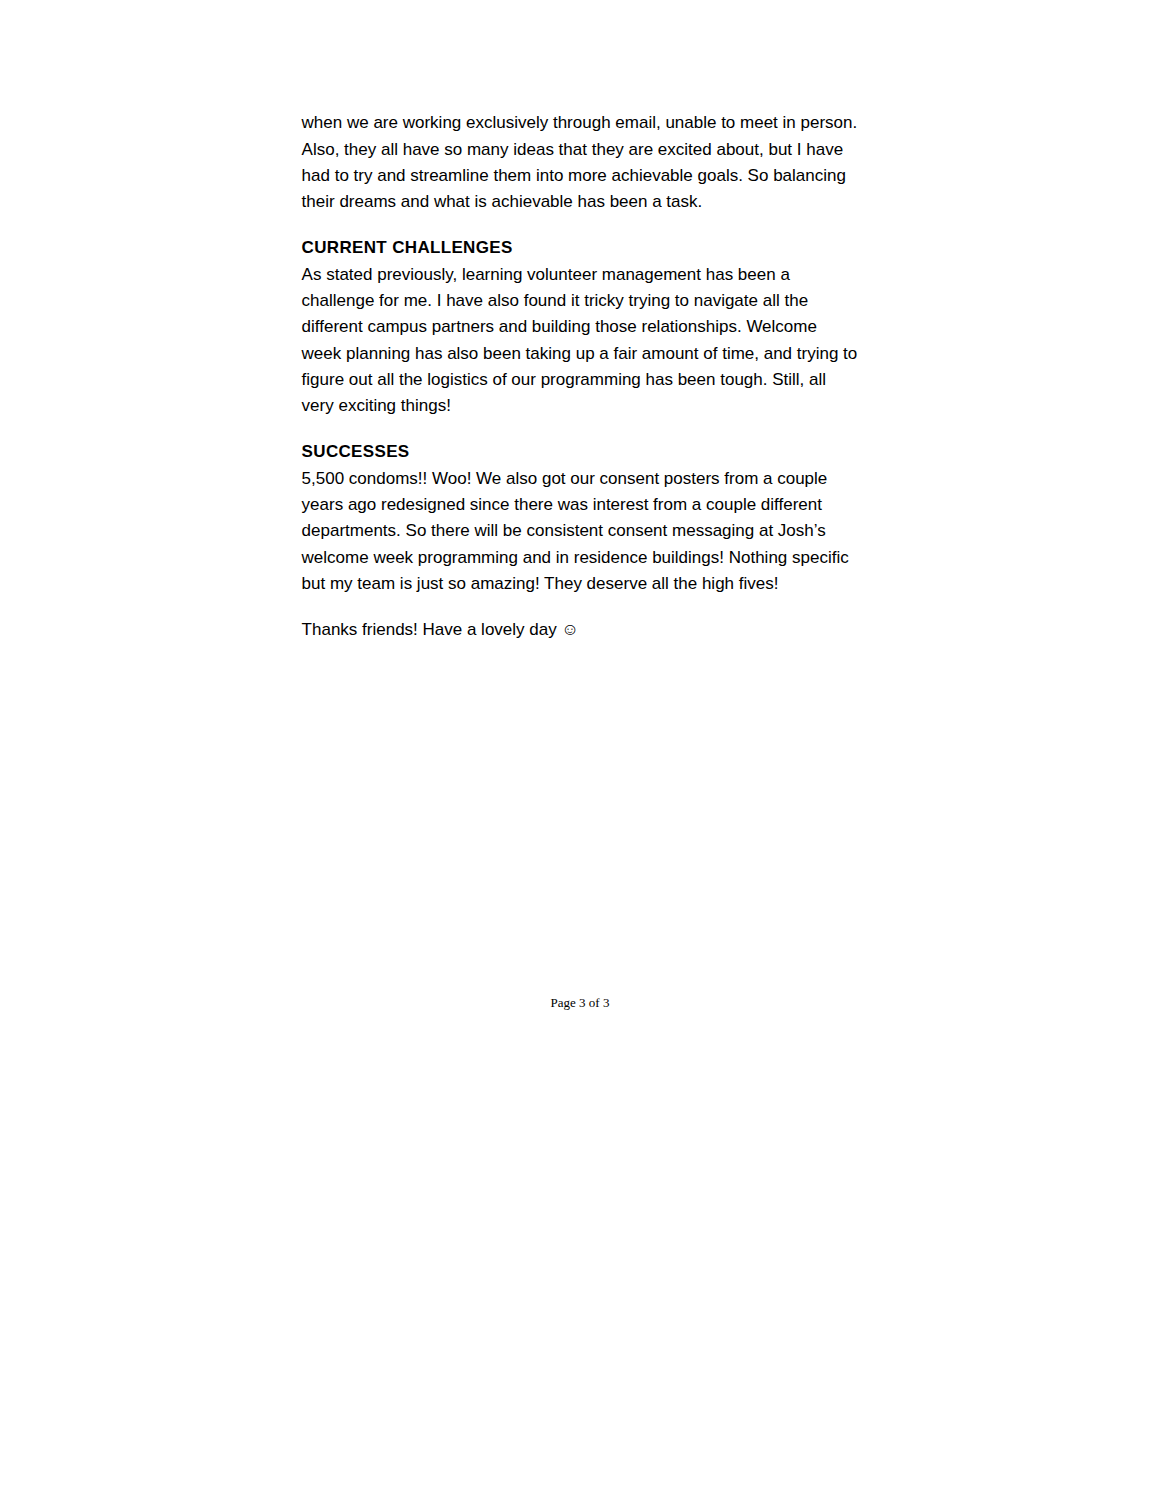when we are working exclusively through email, unable to meet in person. Also, they all have so many ideas that they are excited about, but I have had to try and streamline them into more achievable goals. So balancing their dreams and what is achievable has been a task.
CURRENT CHALLENGES
As stated previously, learning volunteer management has been a challenge for me. I have also found it tricky trying to navigate all the different campus partners and building those relationships. Welcome week planning has also been taking up a fair amount of time, and trying to figure out all the logistics of our programming has been tough. Still, all very exciting things!
SUCCESSES
5,500 condoms!! Woo! We also got our consent posters from a couple years ago redesigned since there was interest from a couple different departments. So there will be consistent consent messaging at Josh’s welcome week programming and in residence buildings! Nothing specific but my team is just so amazing! They deserve all the high fives!
Thanks friends! Have a lovely day ☺
Page 3 of 3